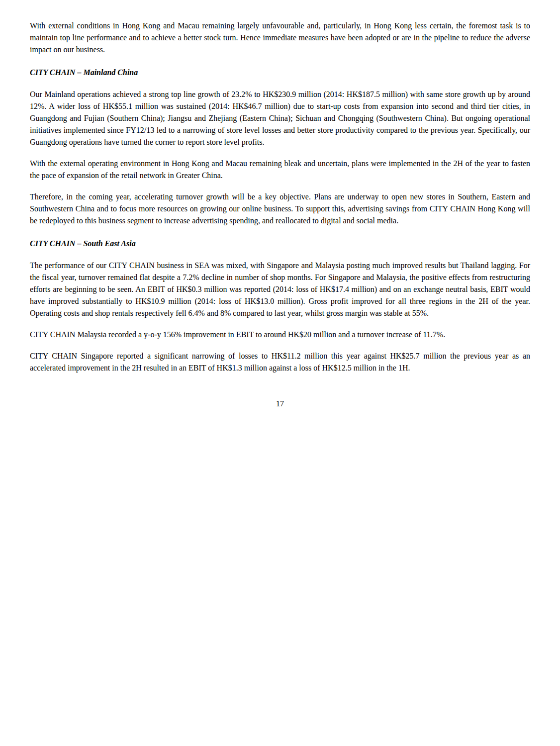With external conditions in Hong Kong and Macau remaining largely unfavourable and, particularly, in Hong Kong less certain, the foremost task is to maintain top line performance and to achieve a better stock turn. Hence immediate measures have been adopted or are in the pipeline to reduce the adverse impact on our business.
CITY CHAIN – Mainland China
Our Mainland operations achieved a strong top line growth of 23.2% to HK$230.9 million (2014: HK$187.5 million) with same store growth up by around 12%. A wider loss of HK$55.1 million was sustained (2014: HK$46.7 million) due to start-up costs from expansion into second and third tier cities, in Guangdong and Fujian (Southern China); Jiangsu and Zhejiang (Eastern China); Sichuan and Chongqing (Southwestern China). But ongoing operational initiatives implemented since FY12/13 led to a narrowing of store level losses and better store productivity compared to the previous year. Specifically, our Guangdong operations have turned the corner to report store level profits.
With the external operating environment in Hong Kong and Macau remaining bleak and uncertain, plans were implemented in the 2H of the year to fasten the pace of expansion of the retail network in Greater China.
Therefore, in the coming year, accelerating turnover growth will be a key objective. Plans are underway to open new stores in Southern, Eastern and Southwestern China and to focus more resources on growing our online business. To support this, advertising savings from CITY CHAIN Hong Kong will be redeployed to this business segment to increase advertising spending, and reallocated to digital and social media.
CITY CHAIN – South East Asia
The performance of our CITY CHAIN business in SEA was mixed, with Singapore and Malaysia posting much improved results but Thailand lagging. For the fiscal year, turnover remained flat despite a 7.2% decline in number of shop months. For Singapore and Malaysia, the positive effects from restructuring efforts are beginning to be seen. An EBIT of HK$0.3 million was reported (2014: loss of HK$17.4 million) and on an exchange neutral basis, EBIT would have improved substantially to HK$10.9 million (2014: loss of HK$13.0 million). Gross profit improved for all three regions in the 2H of the year. Operating costs and shop rentals respectively fell 6.4% and 8% compared to last year, whilst gross margin was stable at 55%.
CITY CHAIN Malaysia recorded a y-o-y 156% improvement in EBIT to around HK$20 million and a turnover increase of 11.7%.
CITY CHAIN Singapore reported a significant narrowing of losses to HK$11.2 million this year against HK$25.7 million the previous year as an accelerated improvement in the 2H resulted in an EBIT of HK$1.3 million against a loss of HK$12.5 million in the 1H.
17